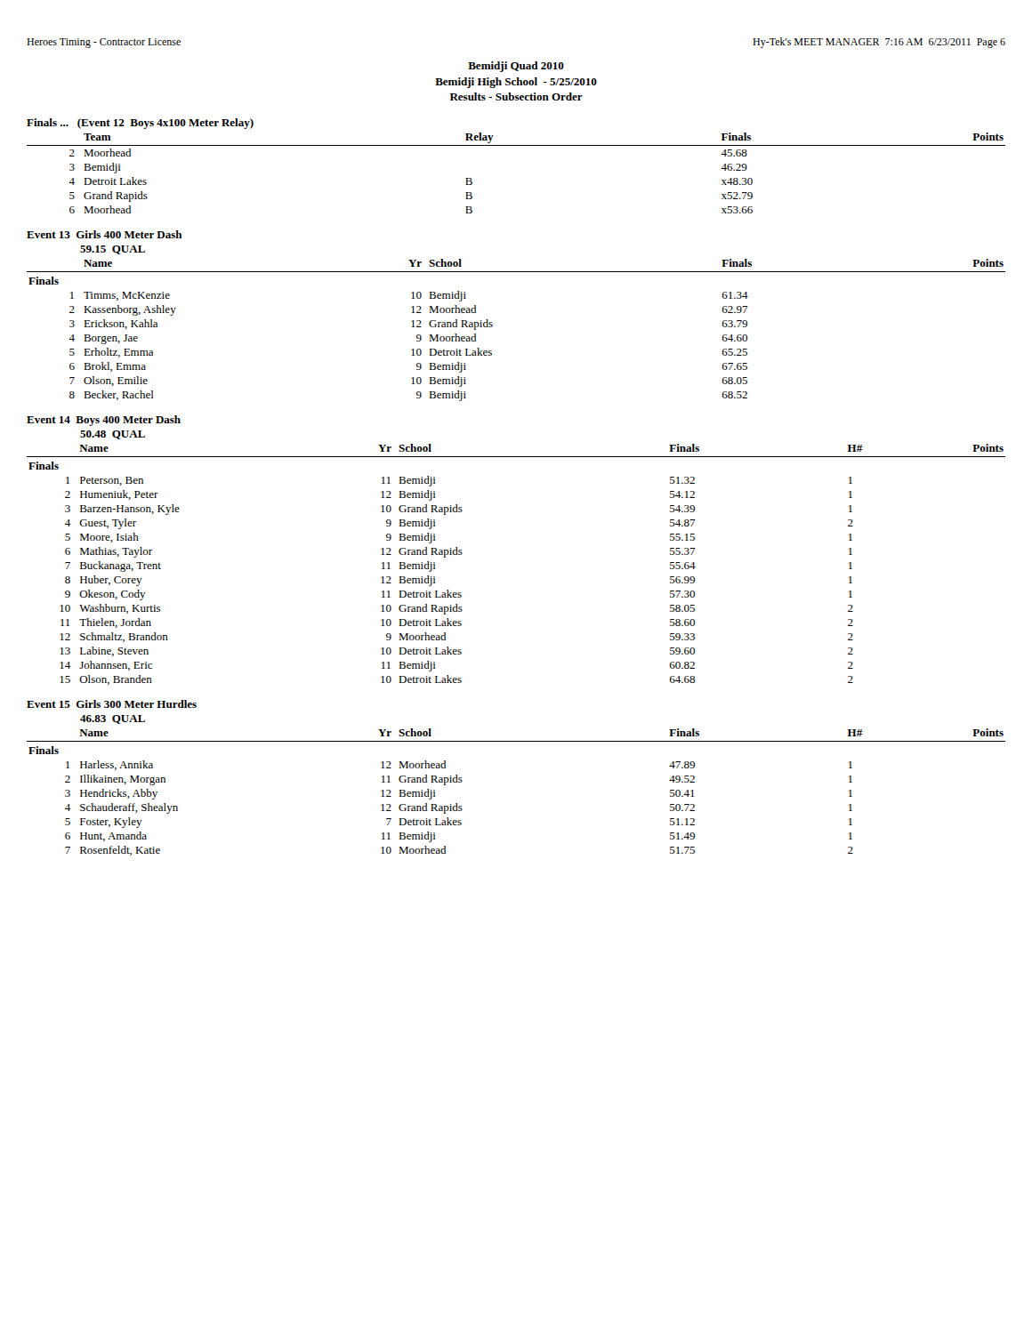Heroes Timing - Contractor License
Hy-Tek's MEET MANAGER 7:16 AM 6/23/2011 Page 6
Bemidji Quad 2010
Bemidji High School - 5/25/2010
Results - Subsection Order
Finals ... (Event 12 Boys 4x100 Meter Relay)
| | Team | Relay | Finals | Points |
| --- | --- | --- | --- | --- |
| 2 | Moorhead | | 45.68 | |
| 3 | Bemidji | | 46.29 | |
| 4 | Detroit Lakes | B | x48.30 | |
| 5 | Grand Rapids | B | x52.79 | |
| 6 | Moorhead | B | x53.66 | |
Event 13 Girls 400 Meter Dash
59.15 QUAL
| | Name | Yr | School | Finals | Points |
| --- | --- | --- | --- | --- | --- |
| Finals |
| 1 | Timms, McKenzie | 10 | Bemidji | 61.34 | |
| 2 | Kassenborg, Ashley | 12 | Moorhead | 62.97 | |
| 3 | Erickson, Kahla | 12 | Grand Rapids | 63.79 | |
| 4 | Borgen, Jae | 9 | Moorhead | 64.60 | |
| 5 | Erholtz, Emma | 10 | Detroit Lakes | 65.25 | |
| 6 | Brokl, Emma | 9 | Bemidji | 67.65 | |
| 7 | Olson, Emilie | 10 | Bemidji | 68.05 | |
| 8 | Becker, Rachel | 9 | Bemidji | 68.52 | |
Event 14 Boys 400 Meter Dash
50.48 QUAL
| | Name | Yr | School | Finals | H# | Points |
| --- | --- | --- | --- | --- | --- | --- |
| Finals |
| 1 | Peterson, Ben | 11 | Bemidji | 51.32 | 1 | |
| 2 | Humeniuk, Peter | 12 | Bemidji | 54.12 | 1 | |
| 3 | Barzen-Hanson, Kyle | 10 | Grand Rapids | 54.39 | 1 | |
| 4 | Guest, Tyler | 9 | Bemidji | 54.87 | 2 | |
| 5 | Moore, Isiah | 9 | Bemidji | 55.15 | 1 | |
| 6 | Mathias, Taylor | 12 | Grand Rapids | 55.37 | 1 | |
| 7 | Buckanaga, Trent | 11 | Bemidji | 55.64 | 1 | |
| 8 | Huber, Corey | 12 | Bemidji | 56.99 | 1 | |
| 9 | Okeson, Cody | 11 | Detroit Lakes | 57.30 | 1 | |
| 10 | Washburn, Kurtis | 10 | Grand Rapids | 58.05 | 2 | |
| 11 | Thielen, Jordan | 10 | Detroit Lakes | 58.60 | 2 | |
| 12 | Schmaltz, Brandon | 9 | Moorhead | 59.33 | 2 | |
| 13 | Labine, Steven | 10 | Detroit Lakes | 59.60 | 2 | |
| 14 | Johannsen, Eric | 11 | Bemidji | 60.82 | 2 | |
| 15 | Olson, Branden | 10 | Detroit Lakes | 64.68 | 2 | |
Event 15 Girls 300 Meter Hurdles
46.83 QUAL
| | Name | Yr | School | Finals | H# | Points |
| --- | --- | --- | --- | --- | --- | --- |
| Finals |
| 1 | Harless, Annika | 12 | Moorhead | 47.89 | 1 | |
| 2 | Illikainen, Morgan | 11 | Grand Rapids | 49.52 | 1 | |
| 3 | Hendricks, Abby | 12 | Bemidji | 50.41 | 1 | |
| 4 | Schauderaff, Shealyn | 12 | Grand Rapids | 50.72 | 1 | |
| 5 | Foster, Kyley | 7 | Detroit Lakes | 51.12 | 1 | |
| 6 | Hunt, Amanda | 11 | Bemidji | 51.49 | 1 | |
| 7 | Rosenfeldt, Katie | 10 | Moorhead | 51.75 | 2 | |